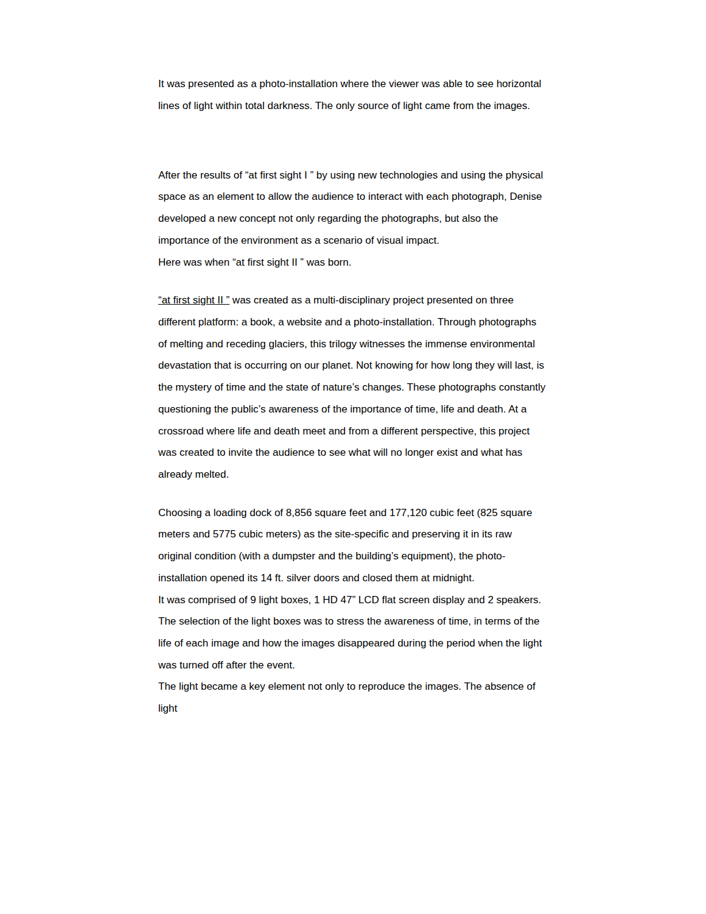It was presented as a photo-installation where the viewer was able to see horizontal lines of light within total darkness. The only source of light came from the images.
After the results of “at first sight I ” by using new technologies and using the physical space as an element to allow the audience to interact with each photograph, Denise developed a new concept not only regarding the photographs, but also the importance of the environment as a scenario of visual impact.
Here was when “at first sight II ” was born.
“at first sight II ” was created as a multi-disciplinary project presented on three different platform: a book, a website and a photo-installation. Through photographs of melting and receding glaciers, this trilogy witnesses the immense environmental devastation that is occurring on our planet. Not knowing for how long they will last, is the mystery of time and the state of nature’s changes. These photographs constantly questioning the public’s awareness of the importance of time, life and death. At a crossroad where life and death meet and from a different perspective, this project was created to invite the audience to see what will no longer exist and what has already melted.
Choosing a loading dock of 8,856 square feet and 177,120 cubic feet (825 square meters and 5775 cubic meters) as the site-specific and preserving it in its raw original condition (with a dumpster and the building’s equipment), the photo-installation opened its 14 ft. silver doors and closed them at midnight.
It was comprised of 9 light boxes, 1 HD 47” LCD flat screen display and 2 speakers. The selection of the light boxes was to stress the awareness of time, in terms of the life of each image and how the images disappeared during the period when the light was turned off after the event.
The light became a key element not only to reproduce the images. The absence of light